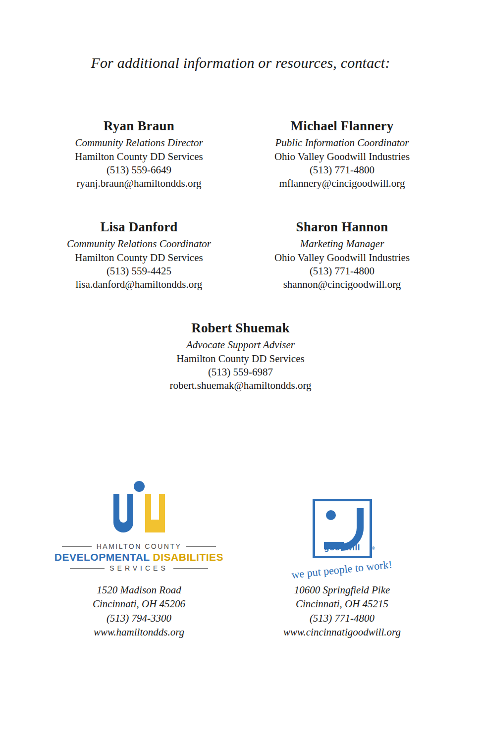For additional information or resources, contact:
| Ryan Braun Community Relations Director Hamilton County DD Services (513) 559-6649 ryanj.braun@hamiltondds.org | Michael Flannery Public Information Coordinator Ohio Valley Goodwill Industries (513) 771-4800 mflannery@cincigoodwill.org |
| Lisa Danford Community Relations Coordinator Hamilton County DD Services (513) 559-4425 lisa.danford@hamiltondds.org | Sharon Hannon Marketing Manager Ohio Valley Goodwill Industries (513) 771-4800 shannon@cincigoodwill.org |
| Robert Shuemak Advocate Support Adviser Hamilton County DD Services (513) 559-6987 robert.shuemak@hamiltondds.org |
| HAMILTON COUNTY DEVELOPMENTAL DISABILITIES SERVICES 1520 Madison Road Cincinnati, OH 45206 (513) 794-3300 www.hamiltondds.org | goodwill ® we put people to work! 10600 Springfield Pike Cincinnati, OH 45215 (513) 771-4800 www.cincinnatigoodwill.org |